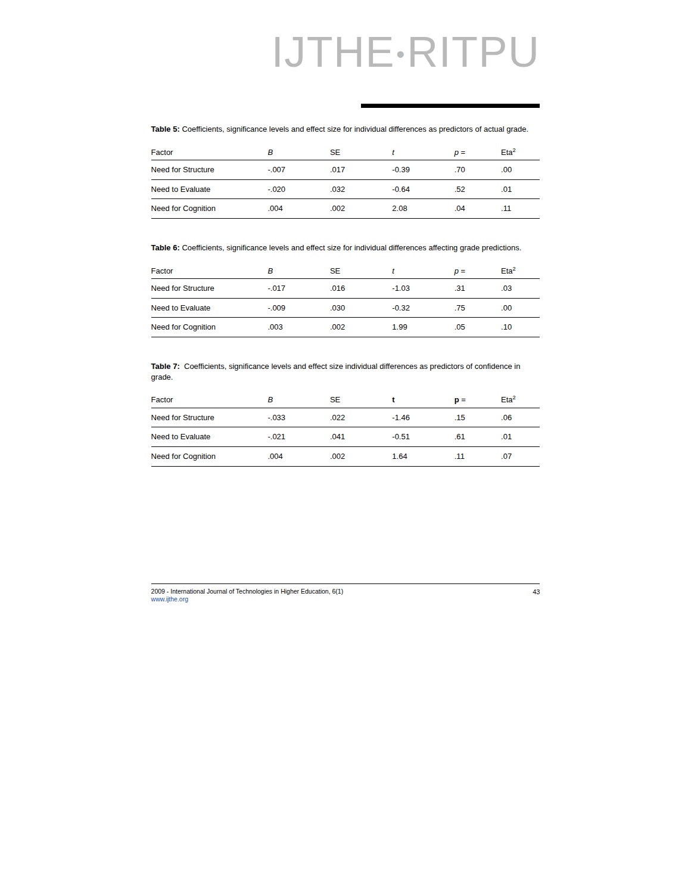IJTHE•RITPU
Table 5: Coefficients, significance levels and effect size for individual differences as predictors of actual grade.
| Factor | B | SE | t | p = | Eta 2 |
| --- | --- | --- | --- | --- | --- |
| Need for Structure | -.007 | .017 | -0.39 | .70 | .00 |
| Need to Evaluate | -.020 | .032 | -0.64 | .52 | .01 |
| Need for Cognition | .004 | .002 | 2.08 | .04 | .11 |
Table 6: Coefficients, significance levels and effect size for individual differences affecting grade predictions.
| Factor | B | SE | t | p = | Eta 2 |
| --- | --- | --- | --- | --- | --- |
| Need for Structure | -.017 | .016 | -1.03 | .31 | .03 |
| Need to Evaluate | -.009 | .030 | -0.32 | .75 | .00 |
| Need for Cognition | .003 | .002 | 1.99 | .05 | .10 |
Table 7: Coefficients, significance levels and effect size individual differences as predictors of confidence in grade.
| Factor | B | SE | t | p = | Eta 2 |
| --- | --- | --- | --- | --- | --- |
| Need for Structure | -.033 | .022 | -1.46 | .15 | .06 |
| Need to Evaluate | -.021 | .041 | -0.51 | .61 | .01 |
| Need for Cognition | .004 | .002 | 1.64 | .11 | .07 |
2009 - International Journal of Technologies in Higher Education, 6(1)
www.ijthe.org
43